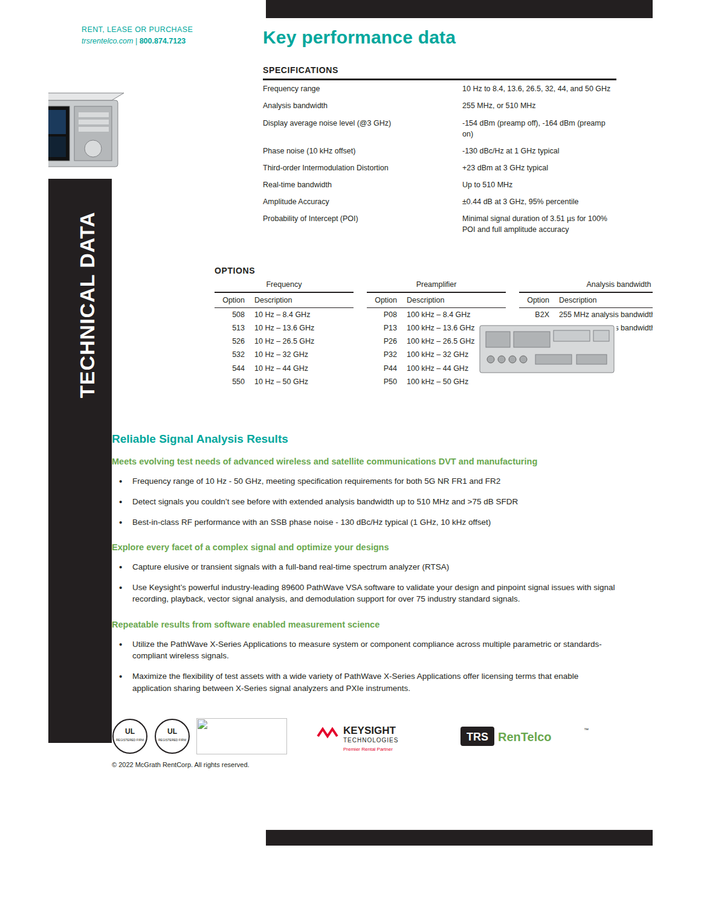TECHNICAL DATA
RENT, LEASE OR PURCHASE
trsrentelco.com | 800.874.7123
Key performance data
SPECIFICATIONS
| Frequency range | 10 Hz to 8.4, 13.6, 26.5, 32, 44, and 50 GHz |
| Analysis bandwidth | 255 MHz, or 510 MHz |
| Display average noise level (@3 GHz) | -154 dBm (preamp off), -164 dBm (preamp on) |
| Phase noise (10 kHz offset) | -130 dBc/Hz at 1 GHz typical |
| Third-order Intermodulation Distortion | +23 dBm at 3 GHz typical |
| Real-time bandwidth | Up to 510 MHz |
| Amplitude Accuracy | ±0.44 dB at 3 GHz, 95% percentile |
| Probability of Intercept (POI) | Minimal signal duration of 3.51 µs for 100% POI and full amplitude accuracy |
OPTIONS
Frequency
| Option | Description |
| --- | --- |
| 508 | 10 Hz – 8.4 GHz |
| 513 | 10 Hz – 13.6 GHz |
| 526 | 10 Hz – 26.5 GHz |
| 532 | 10 Hz – 32 GHz |
| 544 | 10 Hz – 44 GHz |
| 550 | 10 Hz – 50 GHz |
Preamplifier
| Option | Description |
| --- | --- |
| P08 | 100 kHz – 8.4 GHz |
| P13 | 100 kHz – 13.6 GHz |
| P26 | 100 kHz – 26.5 GHz |
| P32 | 100 kHz – 32 GHz |
| P44 | 100 kHz – 44 GHz |
| P50 | 100 kHz – 50 GHz |
Analysis bandwidth
| Option | Description |
| --- | --- |
| B2X | 255 MHz analysis bandwidth |
| B5X | 510 MHz analysis bandwidth |
Reliable Signal Analysis Results
Meets evolving test needs of advanced wireless and satellite communications DVT and manufacturing
Frequency range of 10 Hz - 50 GHz, meeting specification requirements for both 5G NR FR1 and FR2
Detect signals you couldn’t see before with extended analysis bandwidth up to 510 MHz and >75 dB SFDR
Best-in-class RF performance with an SSB phase noise - 130 dBc/Hz typical (1 GHz, 10 kHz offset)
Explore every facet of a complex signal and optimize your designs
Capture elusive or transient signals with a full-band real-time spectrum analyzer (RTSA)
Use Keysight’s powerful industry-leading 89600 PathWave VSA software to validate your design and pinpoint signal issues with signal recording, playback, vector signal analysis, and demodulation support for over 75 industry standard signals.
Repeatable results from software enabled measurement science
Utilize the PathWave X-Series Applications to measure system or component compliance across multiple parametric or standards-compliant wireless signals.
Maximize the flexibility of test assets with a wide variety of PathWave X-Series Applications offer licensing terms that enable application sharing between X-Series signal analyzers and PXIe instruments.
© 2022 McGrath RentCorp. All rights reserved.